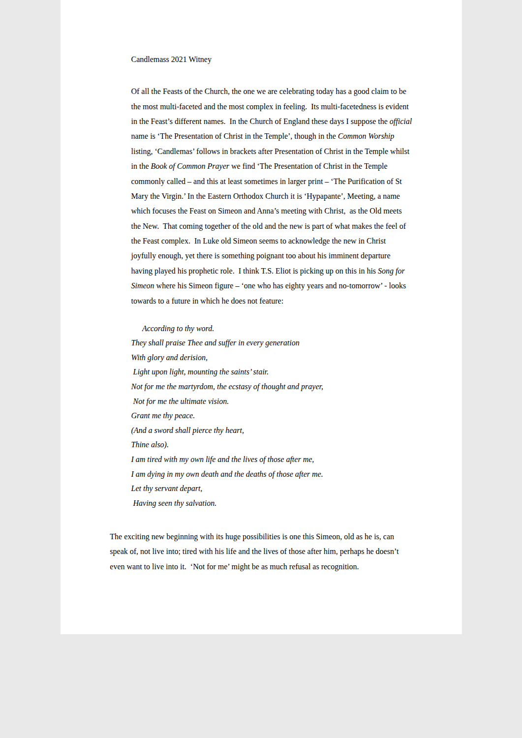Candlemass 2021 Witney
Of all the Feasts of the Church, the one we are celebrating today has a good claim to be the most multi-faceted and the most complex in feeling. Its multi-facetedness is evident in the Feast’s different names. In the Church of England these days I suppose the official name is ‘The Presentation of Christ in the Temple’, though in the Common Worship listing, ‘Candlemas’ follows in brackets after Presentation of Christ in the Temple whilst in the Book of Common Prayer we find ‘The Presentation of Christ in the Temple commonly called – and this at least sometimes in larger print – ‘The Purification of St Mary the Virgin.’ In the Eastern Orthodox Church it is ‘Hypapante’, Meeting, a name which focuses the Feast on Simeon and Anna’s meeting with Christ, as the Old meets the New. That coming together of the old and the new is part of what makes the feel of the Feast complex. In Luke old Simeon seems to acknowledge the new in Christ joyfully enough, yet there is something poignant too about his imminent departure having played his prophetic role. I think T.S. Eliot is picking up on this in his Song for Simeon where his Simeon figure – ‘one who has eighty years and no-tomorrow’ - looks towards to a future in which he does not feature:
According to thy word. They shall praise Thee and suffer in every generation With glory and derision, Light upon light, mounting the saints’ stair. Not for me the martyrdom, the ecstasy of thought and prayer, Not for me the ultimate vision. Grant me thy peace. (And a sword shall pierce thy heart, Thine also). I am tired with my own life and the lives of those after me, I am dying in my own death and the deaths of those after me. Let thy servant depart, Having seen thy salvation.
The exciting new beginning with its huge possibilities is one this Simeon, old as he is, can speak of, not live into; tired with his life and the lives of those after him, perhaps he doesn’t even want to live into it. ‘Not for me’ might be as much refusal as recognition.